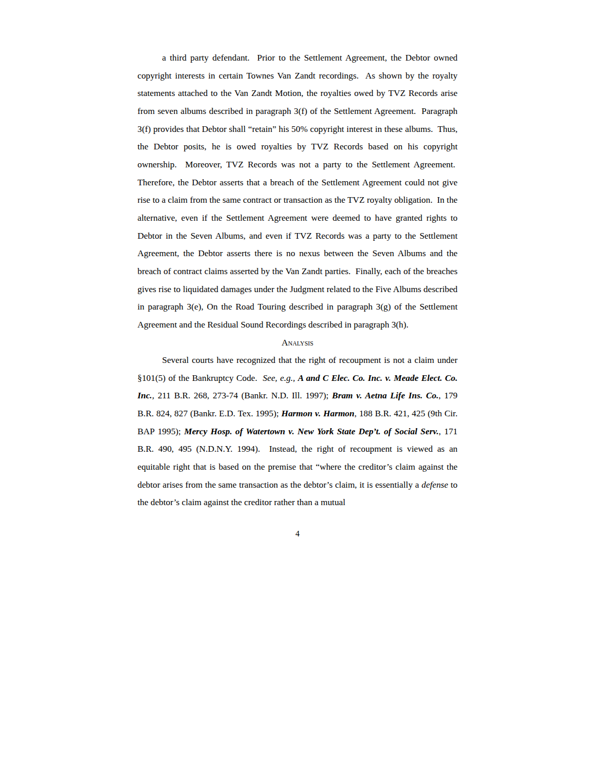a third party defendant. Prior to the Settlement Agreement, the Debtor owned copyright interests in certain Townes Van Zandt recordings. As shown by the royalty statements attached to the Van Zandt Motion, the royalties owed by TVZ Records arise from seven albums described in paragraph 3(f) of the Settlement Agreement. Paragraph 3(f) provides that Debtor shall “retain” his 50% copyright interest in these albums. Thus, the Debtor posits, he is owed royalties by TVZ Records based on his copyright ownership. Moreover, TVZ Records was not a party to the Settlement Agreement. Therefore, the Debtor asserts that a breach of the Settlement Agreement could not give rise to a claim from the same contract or transaction as the TVZ royalty obligation. In the alternative, even if the Settlement Agreement were deemed to have granted rights to Debtor in the Seven Albums, and even if TVZ Records was a party to the Settlement Agreement, the Debtor asserts there is no nexus between the Seven Albums and the breach of contract claims asserted by the Van Zandt parties. Finally, each of the breaches gives rise to liquidated damages under the Judgment related to the Five Albums described in paragraph 3(e), On the Road Touring described in paragraph 3(g) of the Settlement Agreement and the Residual Sound Recordings described in paragraph 3(h).
Analysis
Several courts have recognized that the right of recoupment is not a claim under §101(5) of the Bankruptcy Code. See, e.g., A and C Elec. Co. Inc. v. Meade Elect. Co. Inc., 211 B.R. 268, 273-74 (Bankr. N.D. Ill. 1997); Bram v. Aetna Life Ins. Co., 179 B.R. 824, 827 (Bankr. E.D. Tex. 1995); Harmon v. Harmon, 188 B.R. 421, 425 (9th Cir. BAP 1995); Mercy Hosp. of Watertown v. New York State Dep’t. of Social Serv., 171 B.R. 490, 495 (N.D.N.Y. 1994). Instead, the right of recoupment is viewed as an equitable right that is based on the premise that “where the creditor’s claim against the debtor arises from the same transaction as the debtor’s claim, it is essentially a defense to the debtor’s claim against the creditor rather than a mutual
4